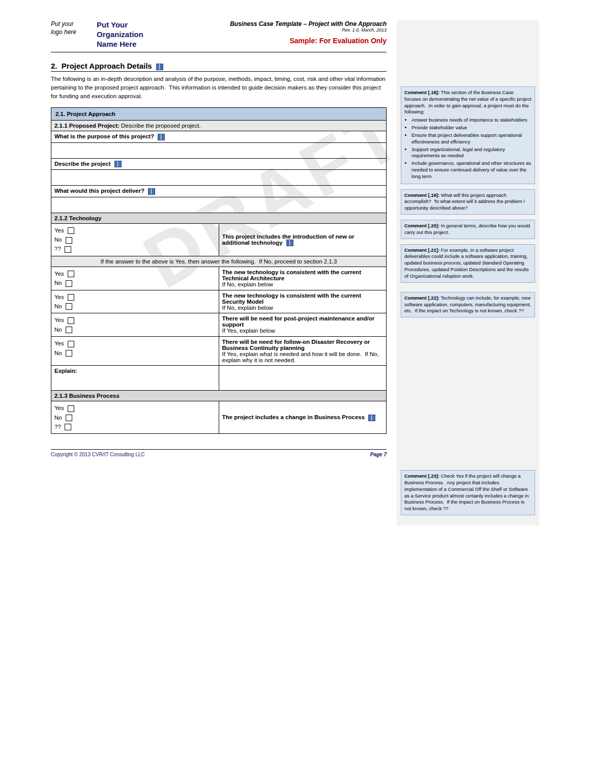DRAFT
Put your
logo here
Put Your
Organization
Name Here
Business Case Template – Project with One Approach
Rev. 1.0, March, 2013
Sample: For Evaluation Only
2. Project Approach Details
The following is an in-depth description and analysis of the purpose, methods, impact, timing, cost, risk and other vital information pertaining to the proposed project approach. This information is intended to guide decision makers as they consider this project for funding and execution approval.
| 2.1. Project Approach |
| 2.1.1 Proposed Project: Describe the proposed project. |
| What is the purpose of this project? |
| Describe the project |
| What would this project deliver? |
| 2.1.2 Technology |
| Yes No ?? | This project includes the introduction of new or additional technology |
| If the answer to the above is Yes, then answer the following. If No, proceed to section 2.1.3 |
| Yes No | The new technology is consistent with the current Technical Architecture If No, explain below |
| Yes No | The new technology is consistent with the current Security Model If No, explain below |
| Yes No | There will be need for post-project maintenance and/or support If Yes, explain below |
| Yes No | There will be need for follow-on Disaster Recovery or Business Continuity planning If Yes, explain what is needed and how it will be done. If No, explain why it is not needed. |
| Explain: | |
| 2.1.3 Business Process |
| Yes No ?? | The project includes a change in Business Process |
Copyright © 2013 CVR/IT Consulting LLC
Page 7
Comment [.18]: This section of the Business Case focuses on demonstrating the net value of a specific project approach. In order to gain approval, a project must do the following:
Answer business needs of importance to stakeholders
Provide stakeholder value
Ensure that project deliverables support operational effectiveness and efficiency
Support organizational, legal and regulatory requirements as needed
Include governance, operational and other structures as needed to ensure continued delivery of value over the long term
Comment [.19]: What will this project approach accomplish? To what extent will it address the problem / opportunity described above?
Comment [.20]: In general terms, describe how you would carry out this project.
Comment [.21]: For example, in a software project deliverables could include a software application, training, updated business process, updated Standard Operating Procedures, updated Position Descriptions and the results of Organizational Adoption work.
Comment [.22]: Technology can include, for example, new software application, computers, manufacturing equipment, etc. If the impact on Technology is not known, check ??
Comment [.23]: Check Yes if the project will change a Business Process. Any project that includes implementation of a Commercial Off the Shelf or Software as a Service product almost certainly includes a change in Business Process. If the impact on Business Process is not known, check ??